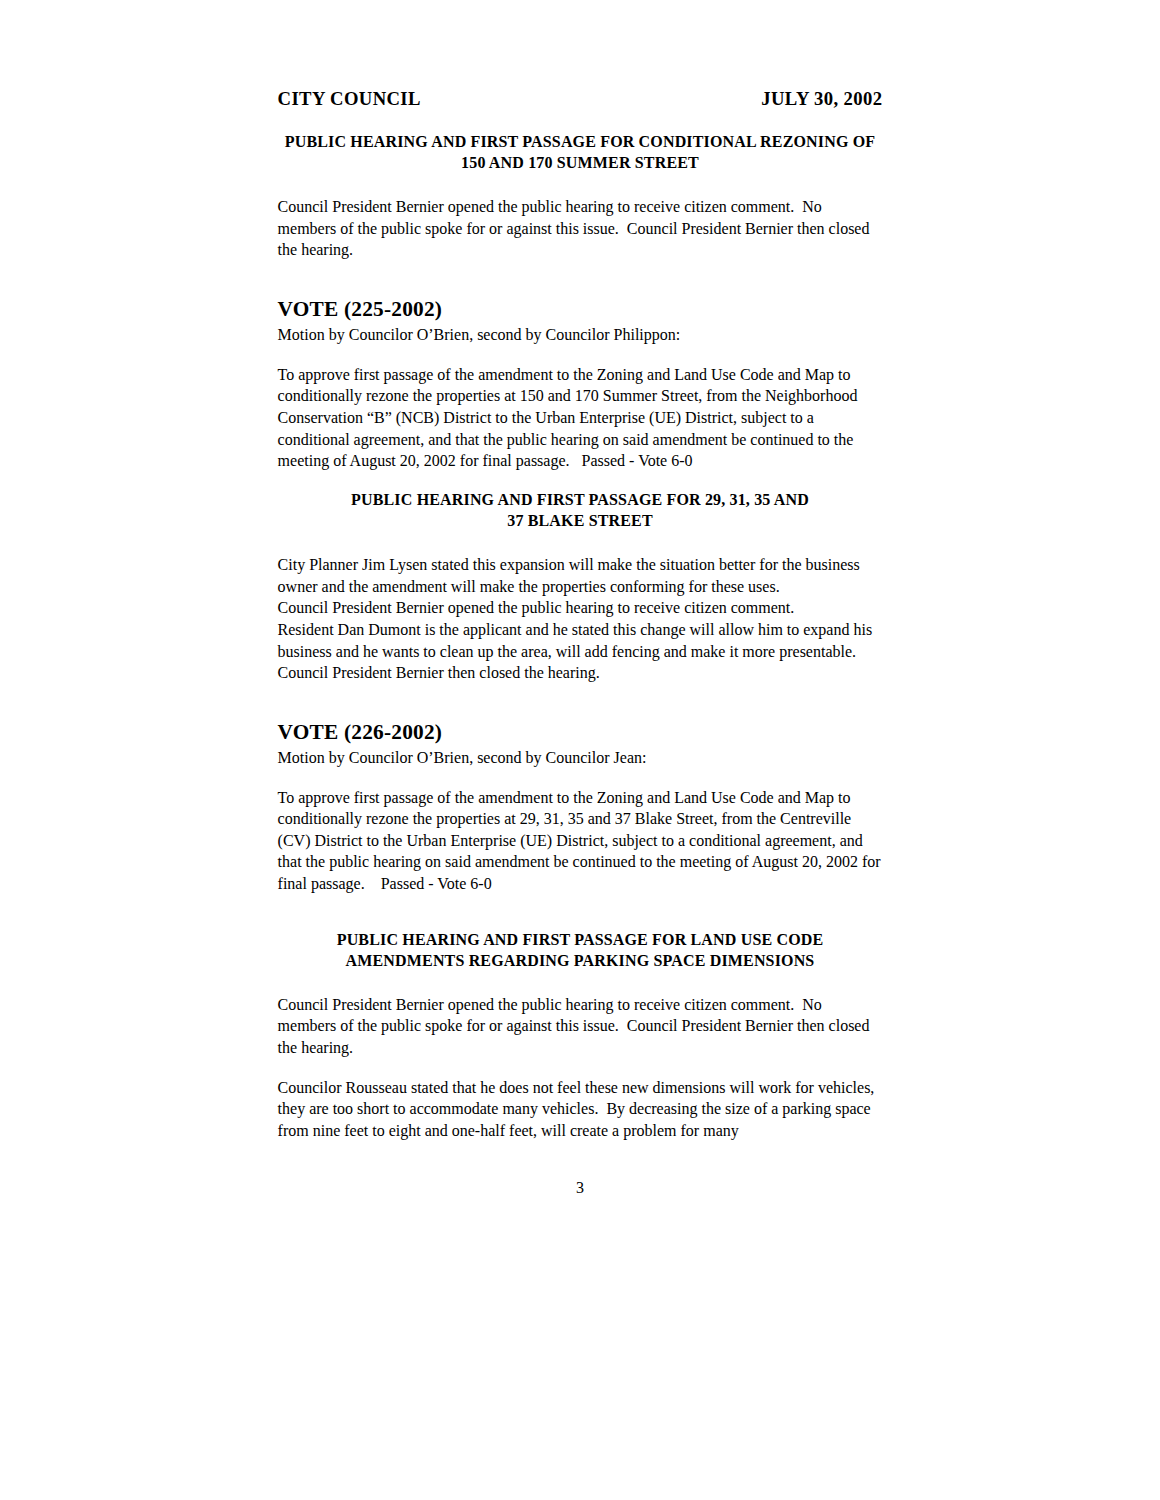CITY COUNCIL JULY 30, 2002
PUBLIC HEARING AND FIRST PASSAGE FOR CONDITIONAL REZONING OF
150 AND 170 SUMMER STREET
Council President Bernier opened the public hearing to receive citizen comment. No members of the public spoke for or against this issue. Council President Bernier then closed the hearing.
VOTE (225-2002)
Motion by Councilor O’Brien, second by Councilor Philippon:
To approve first passage of the amendment to the Zoning and Land Use Code and Map to conditionally rezone the properties at 150 and 170 Summer Street, from the Neighborhood Conservation “B” (NCB) District to the Urban Enterprise (UE) District, subject to a conditional agreement, and that the public hearing on said amendment be continued to the meeting of August 20, 2002 for final passage. Passed - Vote 6-0
PUBLIC HEARING AND FIRST PASSAGE FOR 29, 31, 35 AND
37 BLAKE STREET
City Planner Jim Lysen stated this expansion will make the situation better for the business owner and the amendment will make the properties conforming for these uses.
Council President Bernier opened the public hearing to receive citizen comment.
Resident Dan Dumont is the applicant and he stated this change will allow him to expand his business and he wants to clean up the area, will add fencing and make it more presentable. Council President Bernier then closed the hearing.
VOTE (226-2002)
Motion by Councilor O’Brien, second by Councilor Jean:
To approve first passage of the amendment to the Zoning and Land Use Code and Map to conditionally rezone the properties at 29, 31, 35 and 37 Blake Street, from the Centreville (CV) District to the Urban Enterprise (UE) District, subject to a conditional agreement, and that the public hearing on said amendment be continued to the meeting of August 20, 2002 for final passage. Passed - Vote 6-0
PUBLIC HEARING AND FIRST PASSAGE FOR LAND USE CODE
AMENDMENTS REGARDING PARKING SPACE DIMENSIONS
Council President Bernier opened the public hearing to receive citizen comment. No members of the public spoke for or against this issue. Council President Bernier then closed the hearing.
Councilor Rousseau stated that he does not feel these new dimensions will work for vehicles, they are too short to accommodate many vehicles. By decreasing the size of a parking space from nine feet to eight and one-half feet, will create a problem for many
3